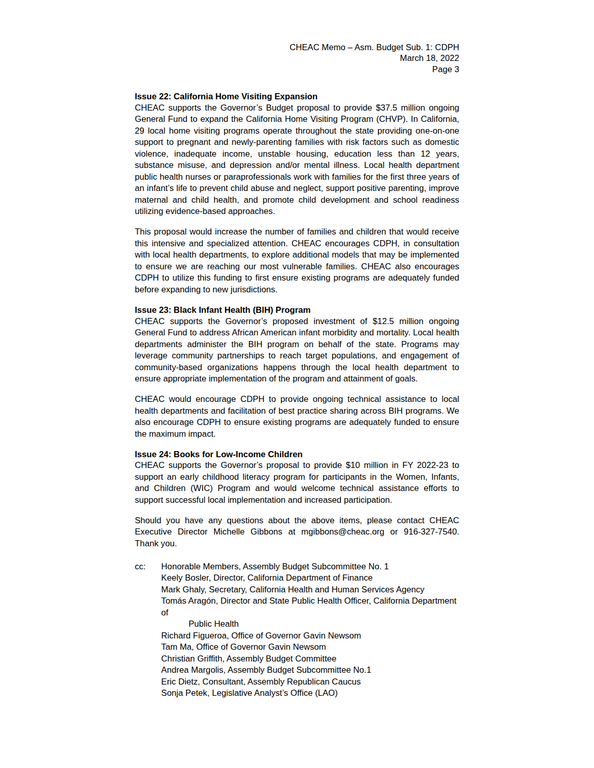CHEAC Memo – Asm. Budget Sub. 1: CDPH
March 18, 2022
Page 3
Issue 22: California Home Visiting Expansion
CHEAC supports the Governor’s Budget proposal to provide $37.5 million ongoing General Fund to expand the California Home Visiting Program (CHVP). In California, 29 local home visiting programs operate throughout the state providing one-on-one support to pregnant and newly-parenting families with risk factors such as domestic violence, inadequate income, unstable housing, education less than 12 years, substance misuse, and depression and/or mental illness. Local health department public health nurses or paraprofessionals work with families for the first three years of an infant’s life to prevent child abuse and neglect, support positive parenting, improve maternal and child health, and promote child development and school readiness utilizing evidence-based approaches.
This proposal would increase the number of families and children that would receive this intensive and specialized attention. CHEAC encourages CDPH, in consultation with local health departments, to explore additional models that may be implemented to ensure we are reaching our most vulnerable families. CHEAC also encourages CDPH to utilize this funding to first ensure existing programs are adequately funded before expanding to new jurisdictions.
Issue 23: Black Infant Health (BIH) Program
CHEAC supports the Governor’s proposed investment of $12.5 million ongoing General Fund to address African American infant morbidity and mortality. Local health departments administer the BIH program on behalf of the state. Programs may leverage community partnerships to reach target populations, and engagement of community-based organizations happens through the local health department to ensure appropriate implementation of the program and attainment of goals.
CHEAC would encourage CDPH to provide ongoing technical assistance to local health departments and facilitation of best practice sharing across BIH programs. We also encourage CDPH to ensure existing programs are adequately funded to ensure the maximum impact.
Issue 24: Books for Low-Income Children
CHEAC supports the Governor’s proposal to provide $10 million in FY 2022-23 to support an early childhood literacy program for participants in the Women, Infants, and Children (WIC) Program and would welcome technical assistance efforts to support successful local implementation and increased participation.
Should you have any questions about the above items, please contact CHEAC Executive Director Michelle Gibbons at mgibbons@cheac.org or 916-327-7540. Thank you.
cc:
Honorable Members, Assembly Budget Subcommittee No. 1
Keely Bosler, Director, California Department of Finance
Mark Ghaly, Secretary, California Health and Human Services Agency
Tomás Aragón, Director and State Public Health Officer, California Department of
Public Health
Richard Figueroa, Office of Governor Gavin Newsom
Tam Ma, Office of Governor Gavin Newsom
Christian Griffith, Assembly Budget Committee
Andrea Margolis, Assembly Budget Subcommittee No.1
Eric Dietz, Consultant, Assembly Republican Caucus
Sonja Petek, Legislative Analyst’s Office (LAO)